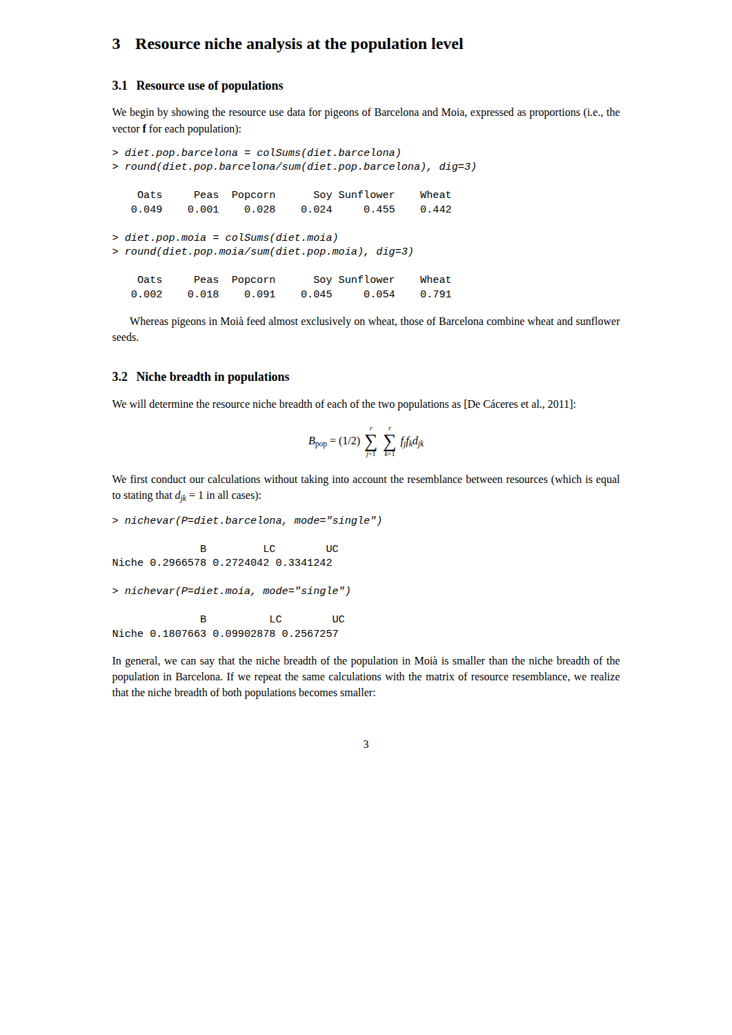3 Resource niche analysis at the population level
3.1 Resource use of populations
We begin by showing the resource use data for pigeons of Barcelona and Moia, expressed as proportions (i.e., the vector f for each population):
> diet.pop.barcelona = colSums(diet.barcelona)
> round(diet.pop.barcelona/sum(diet.pop.barcelona), dig=3)

    Oats     Peas  Popcorn      Soy Sunflower    Wheat
   0.049    0.001    0.028    0.024     0.455    0.442

> diet.pop.moia = colSums(diet.moia)
> round(diet.pop.moia/sum(diet.pop.moia), dig=3)

    Oats     Peas  Popcorn      Soy Sunflower    Wheat
   0.002    0.018    0.091    0.045     0.054    0.791
Whereas pigeons in Moià feed almost exclusively on wheat, those of Barcelona combine wheat and sunflower seeds.
3.2 Niche breadth in populations
We will determine the resource niche breadth of each of the two populations as [De Cáceres et al., 2011]:
Bpop = (1/2) r∑j=1 r∑k=1 fjfkdjk
We first conduct our calculations without taking into account the resemblance between resources (which is equal to stating that djk = 1 in all cases):
> nichevar(P=diet.barcelona, mode="single")

              B         LC        UC
Niche 0.2966578 0.2724042 0.3341242

> nichevar(P=diet.moia, mode="single")

              B          LC        UC
Niche 0.1807663 0.09902878 0.2567257
In general, we can say that the niche breadth of the population in Moià is smaller than the niche breadth of the population in Barcelona. If we repeat the same calculations with the matrix of resource resemblance, we realize that the niche breadth of both populations becomes smaller:
3